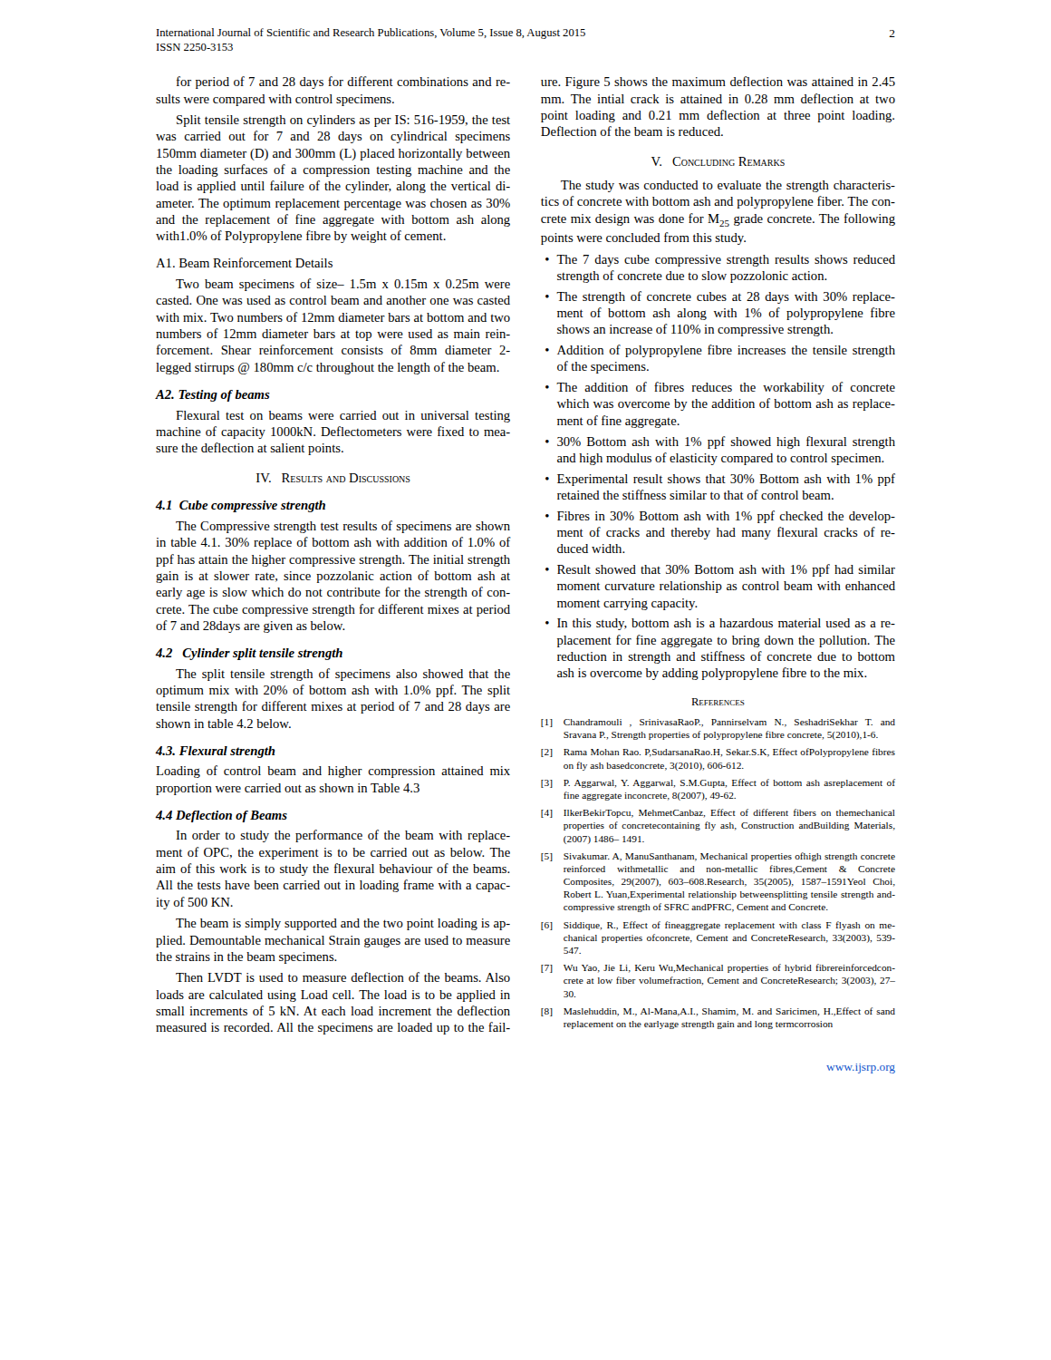International Journal of Scientific and Research Publications, Volume 5, Issue 8, August 2015
ISSN 2250-3153
2
for period of 7 and 28 days for different combinations and results were compared with control specimens.
Split tensile strength on cylinders as per IS: 516-1959, the test was carried out for 7 and 28 days on cylindrical specimens 150mm diameter (D) and 300mm (L) placed horizontally between the loading surfaces of a compression testing machine and the load is applied until failure of the cylinder, along the vertical diameter. The optimum replacement percentage was chosen as 30% and the replacement of fine aggregate with bottom ash along with1.0% of Polypropylene fibre by weight of cement.
A1. Beam Reinforcement Details
Two beam specimens of size– 1.5m x 0.15m x 0.25m were casted. One was used as control beam and another one was casted with mix. Two numbers of 12mm diameter bars at bottom and two numbers of 12mm diameter bars at top were used as main reinforcement. Shear reinforcement consists of 8mm diameter 2-legged stirrups @ 180mm c/c throughout the length of the beam.
A2. Testing of beams
Flexural test on beams were carried out in universal testing machine of capacity 1000kN. Deflectometers were fixed to measure the deflection at salient points.
IV. Results and Discussions
4.1 Cube compressive strength
The Compressive strength test results of specimens are shown in table 4.1. 30% replace of bottom ash with addition of 1.0% of ppf has attain the higher compressive strength. The initial strength gain is at slower rate, since pozzolanic action of bottom ash at early age is slow which do not contribute for the strength of concrete. The cube compressive strength for different mixes at period of 7 and 28days are given as below.
4.2 Cylinder split tensile strength
The split tensile strength of specimens also showed that the optimum mix with 20% of bottom ash with 1.0% ppf. The split tensile strength for different mixes at period of 7 and 28 days are shown in table 4.2 below.
4.3. Flexural strength
Loading of control beam and higher compression attained mix proportion were carried out as shown in Table 4.3
4.4 Deflection of Beams
In order to study the performance of the beam with replacement of OPC, the experiment is to be carried out as below. The aim of this work is to study the flexural behaviour of the beams. All the tests have been carried out in loading frame with a capacity of 500 KN.
The beam is simply supported and the two point loading is applied. Demountable mechanical Strain gauges are used to measure the strains in the beam specimens.
Then LVDT is used to measure deflection of the beams. Also loads are calculated using Load cell. The load is to be applied in small increments of 5 kN. At each load increment the deflection measured is recorded. All the specimens are loaded up to the failure. Figure 5 shows the maximum deflection was attained in 2.45 mm. The intial crack is attained in 0.28 mm deflection at two point loading and 0.21 mm deflection at three point loading. Deflection of the beam is reduced.
V. Concluding Remarks
The study was conducted to evaluate the strength characteristics of concrete with bottom ash and polypropylene fiber. The concrete mix design was done for M25 grade concrete. The following points were concluded from this study.
The 7 days cube compressive strength results shows reduced strength of concrete due to slow pozzolonic action.
The strength of concrete cubes at 28 days with 30% replacement of bottom ash along with 1% of polypropylene fibre shows an increase of 110% in compressive strength.
Addition of polypropylene fibre increases the tensile strength of the specimens.
The addition of fibres reduces the workability of concrete which was overcome by the addition of bottom ash as replacement of fine aggregate.
30% Bottom ash with 1% ppf showed high flexural strength and high modulus of elasticity compared to control specimen.
Experimental result shows that 30% Bottom ash with 1% ppf retained the stiffness similar to that of control beam.
Fibres in 30% Bottom ash with 1% ppf checked the development of cracks and thereby had many flexural cracks of reduced width.
Result showed that 30% Bottom ash with 1% ppf had similar moment curvature relationship as control beam with enhanced moment carrying capacity.
In this study, bottom ash is a hazardous material used as a replacement for fine aggregate to bring down the pollution. The reduction in strength and stiffness of concrete due to bottom ash is overcome by adding polypropylene fibre to the mix.
References
Chandramouli , SrinivasaRaoP., Pannirselvam N., SeshadriSekhar T. and Sravana P., Strength properties of polypropylene fibre concrete, 5(2010),1-6.
Rama Mohan Rao. P,SudarsanaRao.H, Sekar.S.K, Effect ofPolypropylene fibres on fly ash basedconcrete, 3(2010), 606-612.
P. Aggarwal, Y. Aggarwal, S.M.Gupta, Effect of bottom ash asreplacement of fine aggregate inconcrete, 8(2007), 49-62.
IlkerBekirTopcu, MehmetCanbaz, Effect of different fibers on themechanical properties of concretecontaining fly ash, Construction andBuilding Materials, (2007) 1486– 1491.
Sivakumar. A, ManuSanthanam, Mechanical properties ofhigh strength concrete reinforced withmetallic and non-metallic fibres,Cement & Concrete Composites, 29(2007), 603–608.Research, 35(2005), 1587–1591Yeol Choi, Robert L. Yuan,Experimental relationship betweensplitting tensile strength andcompressive strength of SFRC andPFRC, Cement and Concrete.
Siddique, R., Effect of fineaggregate replacement with class F flyash on mechanical properties ofconcrete, Cement and ConcreteResearch, 33(2003), 539-547.
Wu Yao, Jie Li, Keru Wu,Mechanical properties of hybrid fibrereinforcedconcrete at low fiber volumefraction, Cement and ConcreteResearch; 3(2003), 27–30.
Maslehuddin, M., Al-Mana,A.I., Shamim, M. and Saricimen, H.,Effect of sand replacement on the earlyage strength gain and long termcorrosion
www.ijsrp.org